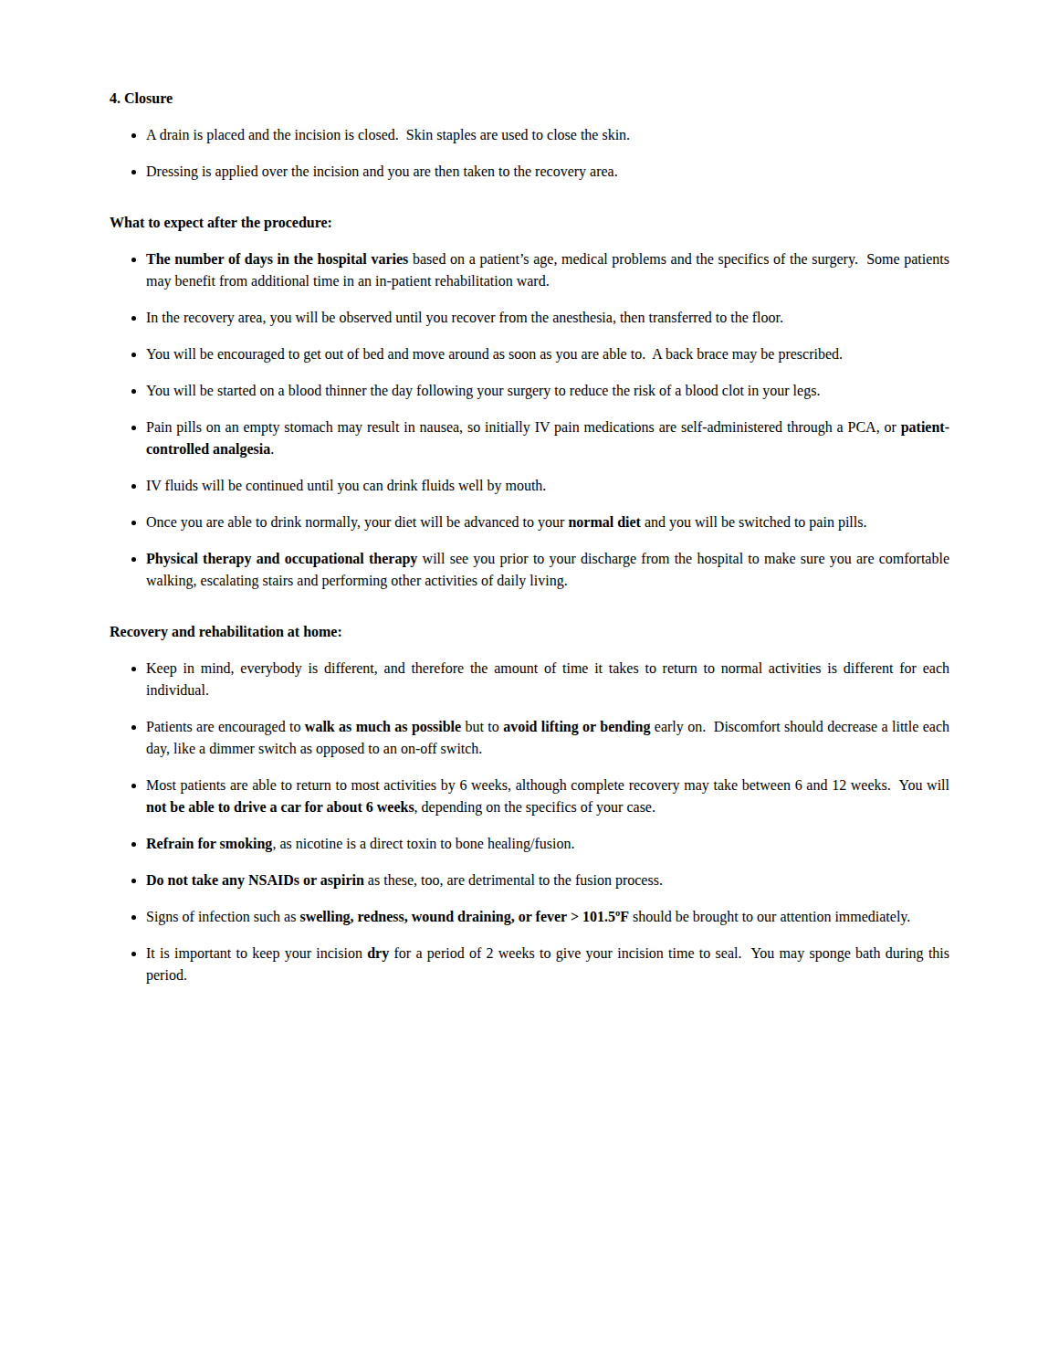4. Closure
A drain is placed and the incision is closed. Skin staples are used to close the skin.
Dressing is applied over the incision and you are then taken to the recovery area.
What to expect after the procedure:
The number of days in the hospital varies based on a patient’s age, medical problems and the specifics of the surgery. Some patients may benefit from additional time in an in-patient rehabilitation ward.
In the recovery area, you will be observed until you recover from the anesthesia, then transferred to the floor.
You will be encouraged to get out of bed and move around as soon as you are able to. A back brace may be prescribed.
You will be started on a blood thinner the day following your surgery to reduce the risk of a blood clot in your legs.
Pain pills on an empty stomach may result in nausea, so initially IV pain medications are self-administered through a PCA, or patient-controlled analgesia.
IV fluids will be continued until you can drink fluids well by mouth.
Once you are able to drink normally, your diet will be advanced to your normal diet and you will be switched to pain pills.
Physical therapy and occupational therapy will see you prior to your discharge from the hospital to make sure you are comfortable walking, escalating stairs and performing other activities of daily living.
Recovery and rehabilitation at home:
Keep in mind, everybody is different, and therefore the amount of time it takes to return to normal activities is different for each individual.
Patients are encouraged to walk as much as possible but to avoid lifting or bending early on. Discomfort should decrease a little each day, like a dimmer switch as opposed to an on-off switch.
Most patients are able to return to most activities by 6 weeks, although complete recovery may take between 6 and 12 weeks. You will not be able to drive a car for about 6 weeks, depending on the specifics of your case.
Refrain for smoking, as nicotine is a direct toxin to bone healing/fusion.
Do not take any NSAIDs or aspirin as these, too, are detrimental to the fusion process.
Signs of infection such as swelling, redness, wound draining, or fever > 101.5ºF should be brought to our attention immediately.
It is important to keep your incision dry for a period of 2 weeks to give your incision time to seal. You may sponge bath during this period.